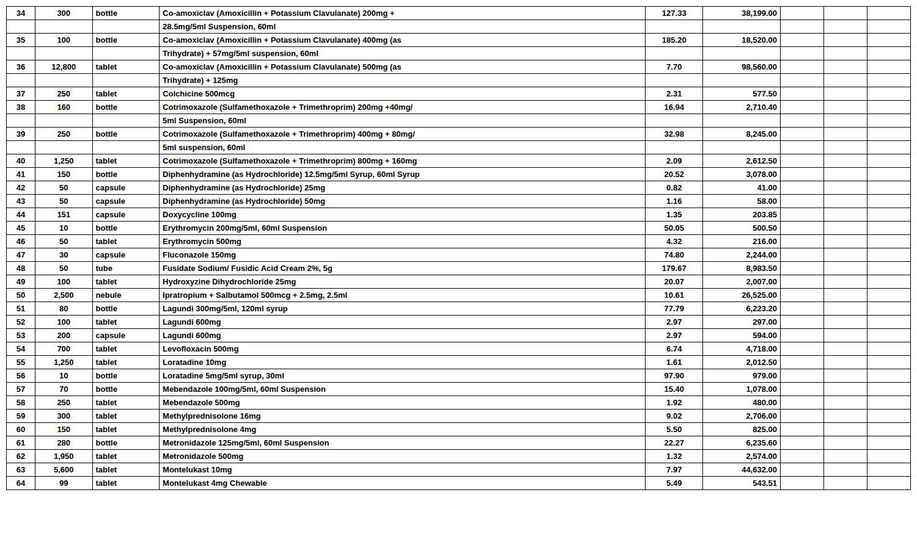| 34 | 300 | bottle | Co-amoxiclav (Amoxicillin + Potassium Clavulanate) 200mg + | 127.33 | 38,199.00 | | | |
| | | | 28.5mg/5ml Suspension, 60ml | | | | | |
| 35 | 100 | bottle | Co-amoxiclav (Amoxicillin + Potassium Clavulanate) 400mg (as | 185.20 | 18,520.00 | | | |
| | | | Trihydrate) + 57mg/5ml suspension, 60ml | | | | | |
| 36 | 12,800 | tablet | Co-amoxiclav (Amoxicillin + Potassium Clavulanate) 500mg (as | 7.70 | 98,560.00 | | | |
| | | | Trihydrate) + 125mg | | | | | |
| 37 | 250 | tablet | Colchicine 500mcg | 2.31 | 577.50 | | | |
| 38 | 160 | bottle | Cotrimoxazole (Sulfamethoxazole + Trimethroprim) 200mg +40mg/ | 16.94 | 2,710.40 | | | |
| | | | 5ml Suspension, 60ml | | | | | |
| 39 | 250 | bottle | Cotrimoxazole (Sulfamethoxazole + Trimethroprim) 400mg + 80mg/ | 32.98 | 8,245.00 | | | |
| | | | 5ml suspension, 60ml | | | | | |
| 40 | 1,250 | tablet | Cotrimoxazole (Sulfamethoxazole + Trimethroprim) 800mg + 160mg | 2.09 | 2,612.50 | | | |
| 41 | 150 | bottle | Diphenhydramine (as Hydrochloride) 12.5mg/5ml Syrup, 60ml Syrup | 20.52 | 3,078.00 | | | |
| 42 | 50 | capsule | Diphenhydramine (as Hydrochloride) 25mg | 0.82 | 41.00 | | | |
| 43 | 50 | capsule | Diphenhydramine (as Hydrochloride) 50mg | 1.16 | 58.00 | | | |
| 44 | 151 | capsule | Doxycycline 100mg | 1.35 | 203.85 | | | |
| 45 | 10 | bottle | Erythromycin 200mg/5ml, 60ml Suspension | 50.05 | 500.50 | | | |
| 46 | 50 | tablet | Erythromycin 500mg | 4.32 | 216.00 | | | |
| 47 | 30 | capsule | Fluconazole 150mg | 74.80 | 2,244.00 | | | |
| 48 | 50 | tube | Fusidate Sodium/ Fusidic Acid Cream 2%, 5g | 179.67 | 8,983.50 | | | |
| 49 | 100 | tablet | Hydroxyzine Dihydrochloride 25mg | 20.07 | 2,007.00 | | | |
| 50 | 2,500 | nebule | Ipratropium + Salbutamol 500mcg + 2.5mg, 2.5ml | 10.61 | 26,525.00 | | | |
| 51 | 80 | bottle | Lagundi 300mg/5ml, 120ml syrup | 77.79 | 6,223.20 | | | |
| 52 | 100 | tablet | Lagundi 600mg | 2.97 | 297.00 | | | |
| 53 | 200 | capsule | Lagundi 600mg | 2.97 | 594.00 | | | |
| 54 | 700 | tablet | Levofloxacin 500mg | 6.74 | 4,718.00 | | | |
| 55 | 1,250 | tablet | Loratadine 10mg | 1.61 | 2,012.50 | | | |
| 56 | 10 | bottle | Loratadine 5mg/5ml syrup, 30ml | 97.90 | 979.00 | | | |
| 57 | 70 | bottle | Mebendazole 100mg/5ml, 60ml Suspension | 15.40 | 1,078.00 | | | |
| 58 | 250 | tablet | Mebendazole 500mg | 1.92 | 480.00 | | | |
| 59 | 300 | tablet | Methylprednisolone 16mg | 9.02 | 2,706.00 | | | |
| 60 | 150 | tablet | Methylprednisolone 4mg | 5.50 | 825.00 | | | |
| 61 | 280 | bottle | Metronidazole 125mg/5ml, 60ml Suspension | 22.27 | 6,235.60 | | | |
| 62 | 1,950 | tablet | Metronidazole 500mg | 1.32 | 2,574.00 | | | |
| 63 | 5,600 | tablet | Montelukast 10mg | 7.97 | 44,632.00 | | | |
| 64 | 99 | tablet | Montelukast 4mg Chewable | 5.49 | 543.51 | | | |